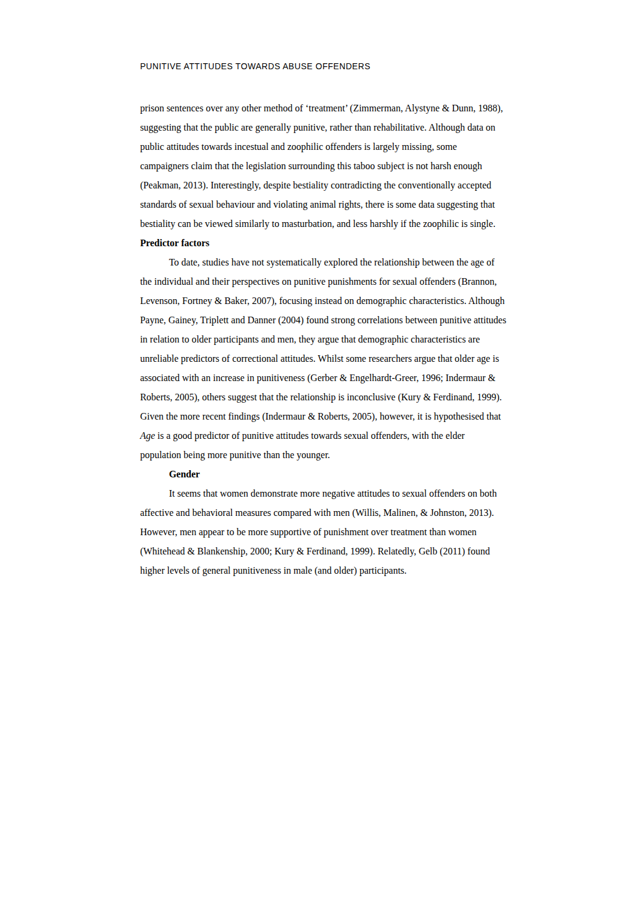Punitive Attitudes Towards Abuse Offenders
prison sentences over any other method of ‘treatment’ (Zimmerman, Alystyne & Dunn, 1988), suggesting that the public are generally punitive, rather than rehabilitative. Although data on public attitudes towards incestual and zoophilic offenders is largely missing, some campaigners claim that the legislation surrounding this taboo subject is not harsh enough (Peakman, 2013). Interestingly, despite bestiality contradicting the conventionally accepted standards of sexual behaviour and violating animal rights, there is some data suggesting that bestiality can be viewed similarly to masturbation, and less harshly if the zoophilic is single.
Predictor factors
To date, studies have not systematically explored the relationship between the age of the individual and their perspectives on punitive punishments for sexual offenders (Brannon, Levenson, Fortney & Baker, 2007), focusing instead on demographic characteristics. Although Payne, Gainey, Triplett and Danner (2004) found strong correlations between punitive attitudes in relation to older participants and men, they argue that demographic characteristics are unreliable predictors of correctional attitudes. Whilst some researchers argue that older age is associated with an increase in punitiveness (Gerber & Engelhardt-Greer, 1996; Indermaur & Roberts, 2005), others suggest that the relationship is inconclusive (Kury & Ferdinand, 1999). Given the more recent findings (Indermaur & Roberts, 2005), however, it is hypothesised that Age is a good predictor of punitive attitudes towards sexual offenders, with the elder population being more punitive than the younger.
Gender
It seems that women demonstrate more negative attitudes to sexual offenders on both affective and behavioral measures compared with men (Willis, Malinen, & Johnston, 2013). However, men appear to be more supportive of punishment over treatment than women (Whitehead & Blankenship, 2000; Kury & Ferdinand, 1999). Relatedly, Gelb (2011) found higher levels of general punitiveness in male (and older) participants.